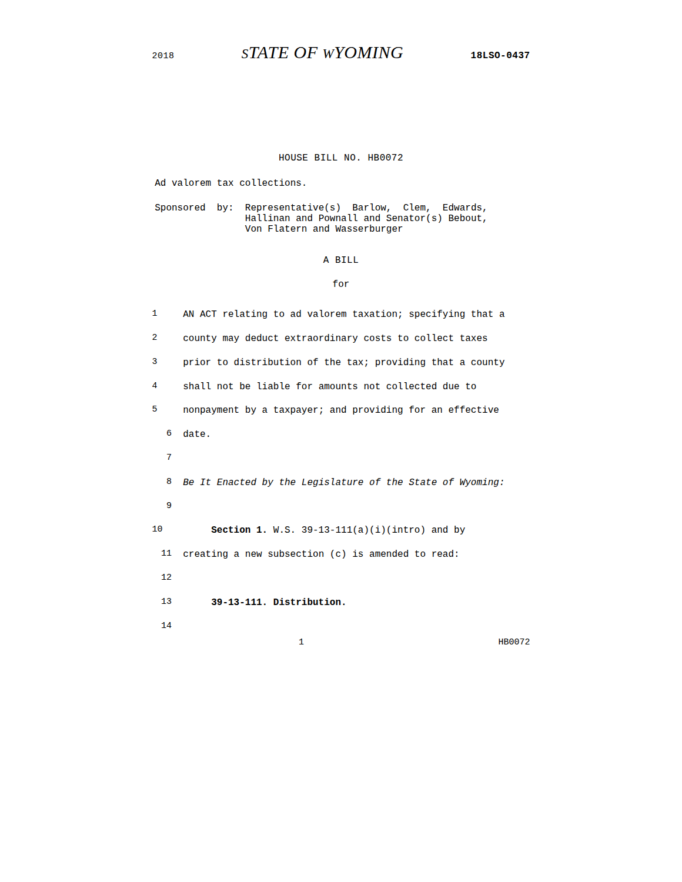2018
STATE OF WYOMING
18LSO-0437
HOUSE BILL NO. HB0072
Ad valorem tax collections.
Sponsored by:
Representative(s) Barlow, Clem, Edwards,
Hallinan and Pownall and Senator(s) Bebout,
Von Flatern and Wasserburger
A BILL
for
AN ACT relating to ad valorem taxation; specifying that a
county may deduct extraordinary costs to collect taxes
prior to distribution of the tax; providing that a county
shall not be liable for amounts not collected due to
nonpayment by a taxpayer; and providing for an effective
date.
Be It Enacted by the Legislature of the State of Wyoming:
Section 1. W.S. 39-13-111(a)(i)(intro) and by
creating a new subsection (c) is amended to read:
39-13-111. Distribution.
1
HB0072